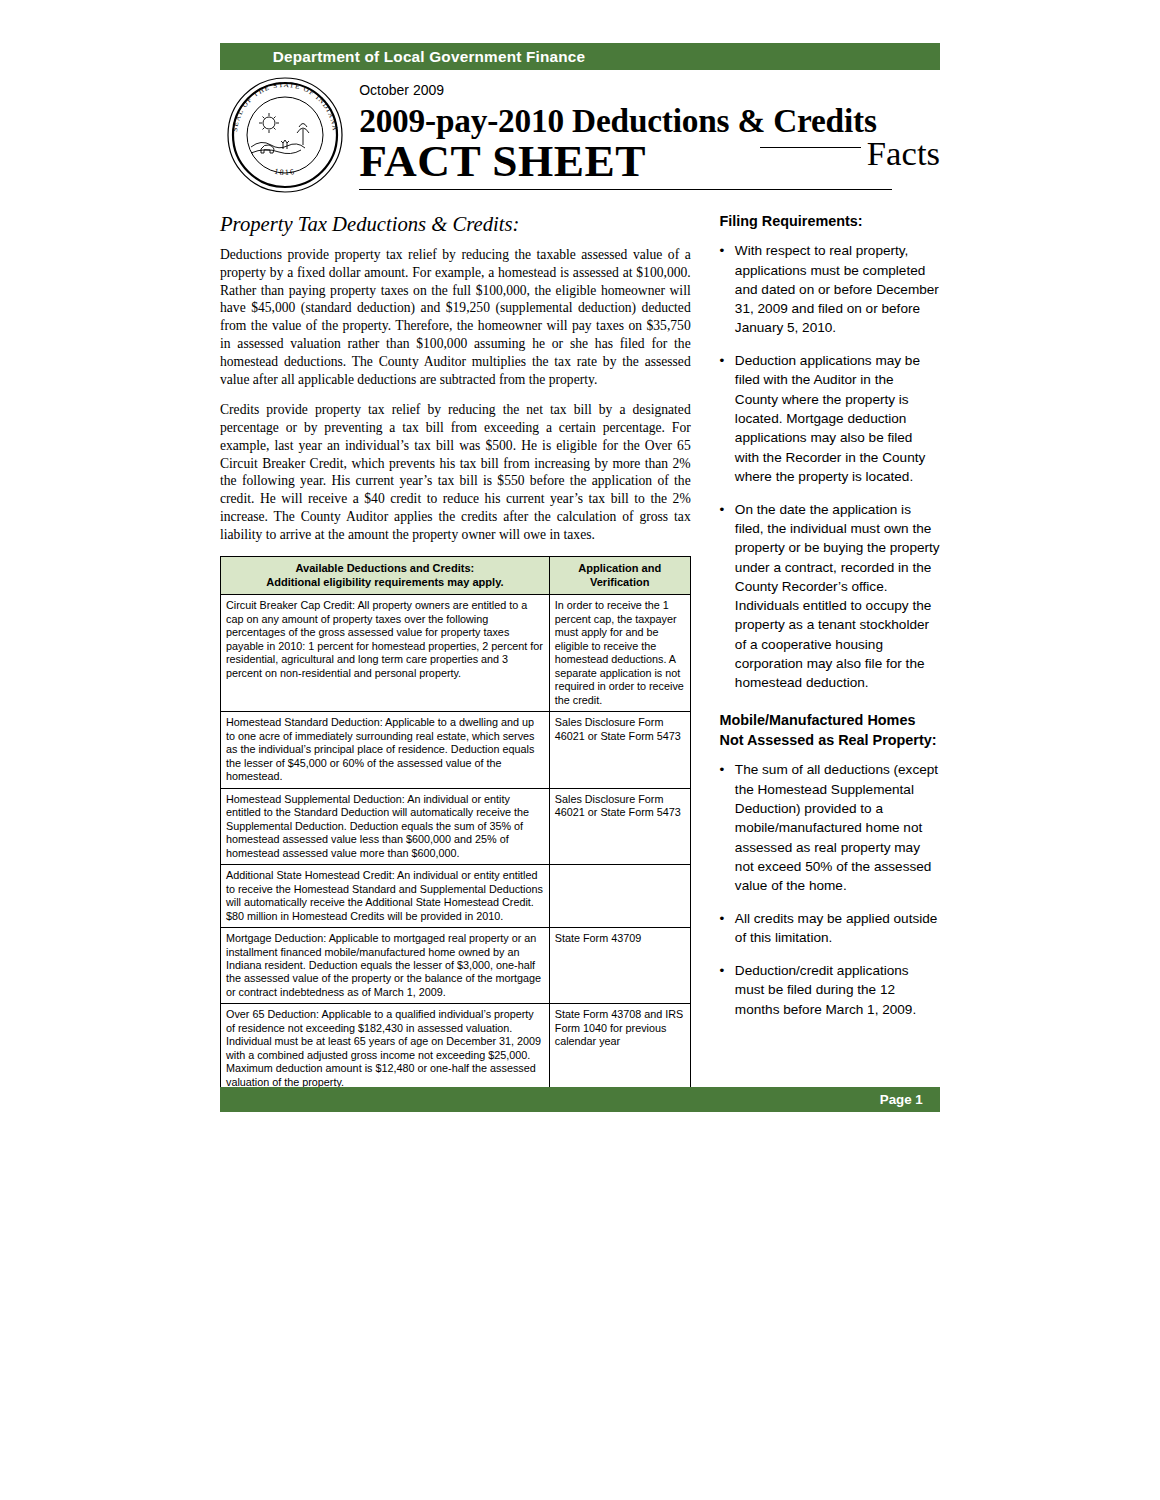Department of Local Government Finance
SEAL OF THE STATE OF INDIANA 1816
October 2009
2009-pay-2010 Deductions & Credits
FACT SHEET
Facts
Property Tax Deductions & Credits:
Deductions provide property tax relief by reducing the taxable assessed value of a property by a fixed dollar amount. For example, a homestead is assessed at $100,000. Rather than paying property taxes on the full $100,000, the eligible homeowner will have $45,000 (standard deduction) and $19,250 (supplemental deduction) deducted from the value of the property. Therefore, the homeowner will pay taxes on $35,750 in assessed valuation rather than $100,000 assuming he or she has filed for the homestead deductions. The County Auditor multiplies the tax rate by the assessed value after all applicable deductions are subtracted from the property.
Credits provide property tax relief by reducing the net tax bill by a designated percentage or by preventing a tax bill from exceeding a certain percentage. For example, last year an individual’s tax bill was $500. He is eligible for the Over 65 Circuit Breaker Credit, which prevents his tax bill from increasing by more than 2% the following year. His current year’s tax bill is $550 before the application of the credit. He will receive a $40 credit to reduce his current year’s tax bill to the 2% increase. The County Auditor applies the credits after the calculation of gross tax liability to arrive at the amount the property owner will owe in taxes.
| Available Deductions and Credits: Additional eligibility requirements may apply. | Application and Verification |
| --- | --- |
| Circuit Breaker Cap Credit: All property owners are entitled to a cap on any amount of property taxes over the following percentages of the gross assessed value for property taxes payable in 2010: 1 percent for homestead properties, 2 percent for residential, agricultural and long term care properties and 3 percent on non-residential and personal property. | In order to receive the 1 percent cap, the taxpayer must apply for and be eligible to receive the homestead deductions. A separate application is not required in order to receive the credit. |
| Homestead Standard Deduction: Applicable to a dwelling and up to one acre of immediately surrounding real estate, which serves as the individual’s principal place of residence. Deduction equals the lesser of $45,000 or 60% of the assessed value of the homestead. | Sales Disclosure Form 46021 or State Form 5473 |
| Homestead Supplemental Deduction: An individual or entity entitled to the Standard Deduction will automatically receive the Supplemental Deduction. Deduction equals the sum of 35% of homestead assessed value less than $600,000 and 25% of homestead assessed value more than $600,000. | Sales Disclosure Form 46021 or State Form 5473 |
| Additional State Homestead Credit: An individual or entity entitled to receive the Homestead Standard and Supplemental Deductions will automatically receive the Additional State Homestead Credit. $80 million in Homestead Credits will be provided in 2010. | |
| Mortgage Deduction: Applicable to mortgaged real property or an installment financed mobile/manufactured home owned by an Indiana resident. Deduction equals the lesser of $3,000, one-half the assessed value of the property or the balance of the mortgage or contract indebtedness as of March 1, 2009. | State Form 43709 |
| Over 65 Deduction: Applicable to a qualified individual’s property of residence not exceeding $182,430 in assessed valuation. Individual must be at least 65 years of age on December 31, 2009 with a combined adjusted gross income not exceeding $25,000. Maximum deduction amount is $12,480 or one-half the assessed valuation of the property. | State Form 43708 and IRS Form 1040 for previous calendar year |
Filing Requirements:
With respect to real property, applications must be completed and dated on or before December 31, 2009 and filed on or before January 5, 2010.
Deduction applications may be filed with the Auditor in the County where the property is located. Mortgage deduction applications may also be filed with the Recorder in the County where the property is located.
On the date the application is filed, the individual must own the property or be buying the property under a contract, recorded in the County Recorder’s office. Individuals entitled to occupy the property as a tenant stockholder of a cooperative housing corporation may also file for the homestead deduction.
Mobile/Manufactured Homes Not Assessed as Real Property:
The sum of all deductions (except the Homestead Supplemental Deduction) provided to a mobile/manufactured home not assessed as real property may not exceed 50% of the assessed value of the home.
All credits may be applied outside of this limitation.
Deduction/credit applications must be filed during the 12 months before March 1, 2009.
Page 1